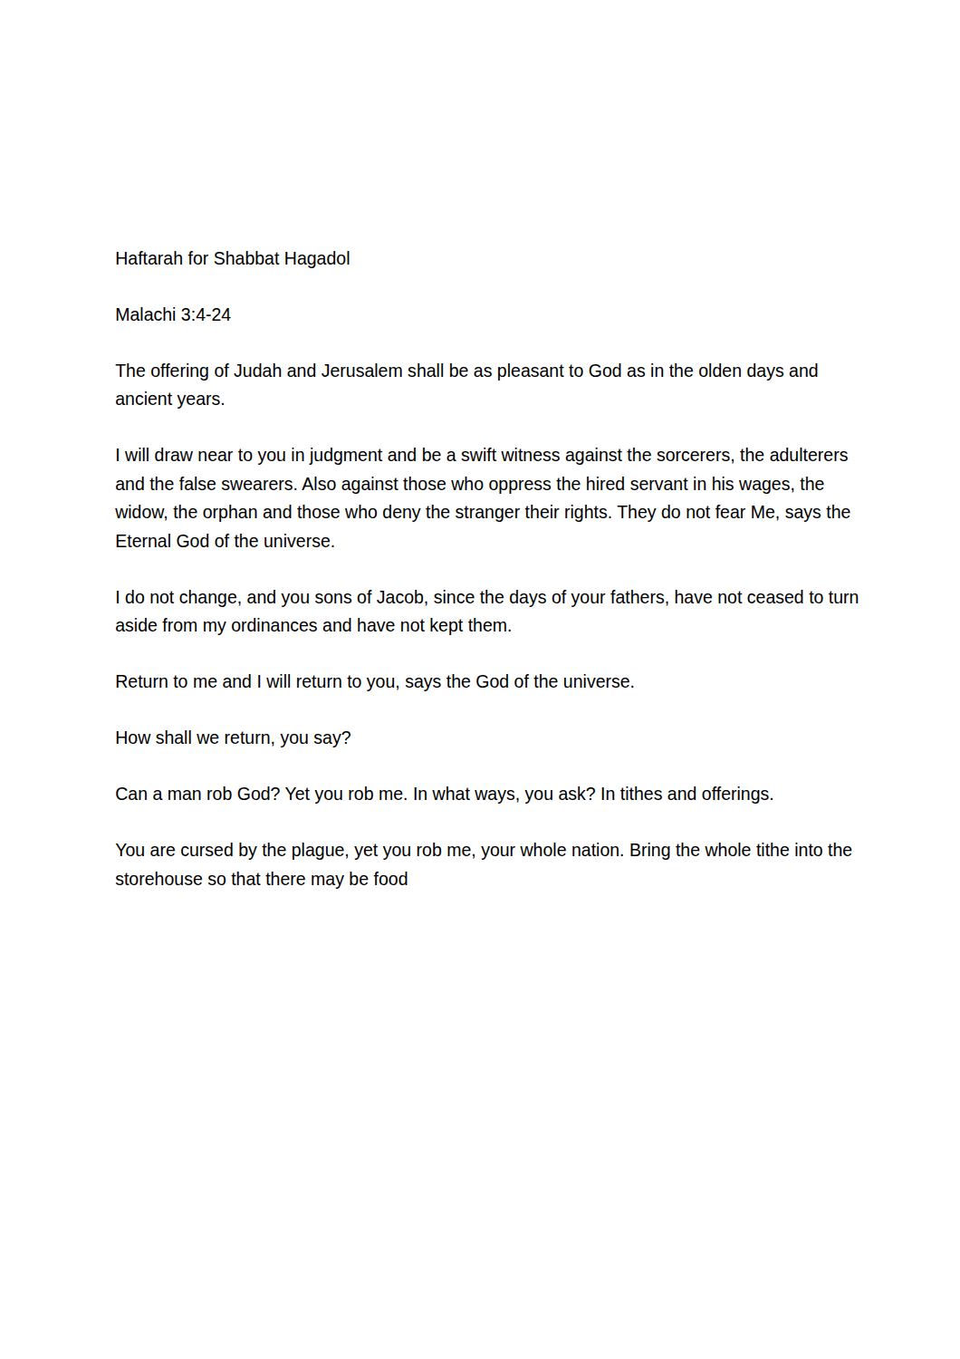Haftarah for Shabbat Hagadol
Malachi 3:4-24
The offering of Judah and Jerusalem shall be as pleasant to God as in the olden days and ancient years.
I will draw near to you in judgment and be a swift witness against the sorcerers, the adulterers and the false swearers. Also against those who oppress the hired servant in his wages, the widow, the orphan and those who deny the stranger their rights. They do not fear Me, says the Eternal God of the universe.
I do not change, and you sons of Jacob, since the days of your fathers, have not ceased to turn aside from my ordinances and have not kept them.
Return to me and I will return to you, says the God of the universe.
How shall we return, you say?
Can a man rob God? Yet you rob me. In what ways, you ask? In tithes and offerings.
You are cursed by the plague, yet you rob me, your whole nation. Bring the whole tithe into the storehouse so that there may be food